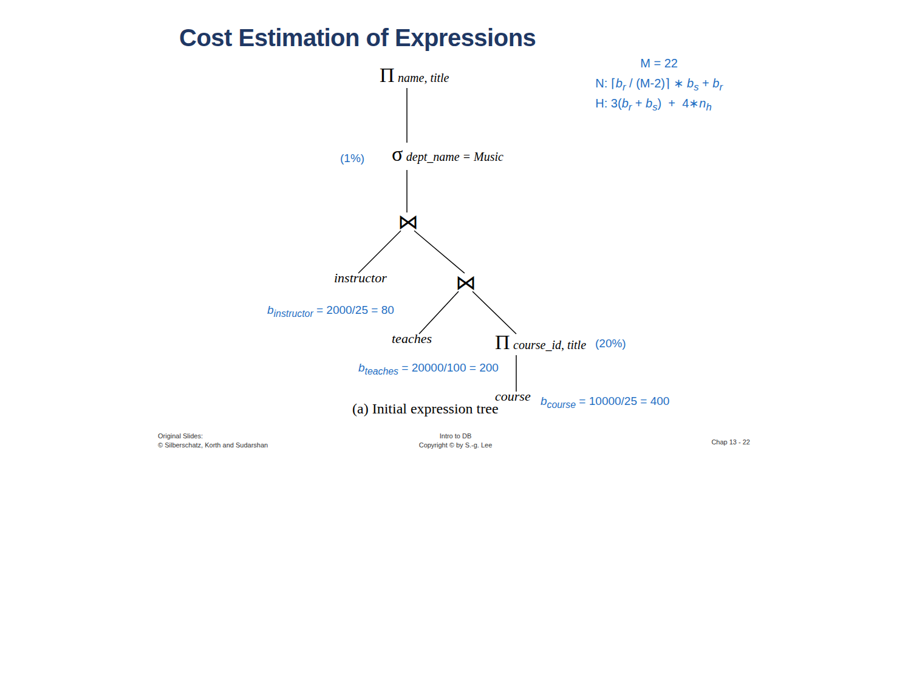Cost Estimation of Expressions
M = 22
N: ⌈br / (M-2)⌉ ∗ bs + br
H: 3(br + bs) + 4∗nh
Π name, title
σ dept_name = Music
(1%)
⋈
instructor
binstructor = 2000/25 = 80
⋈
teaches
bteaches = 20000/100 = 200
Π course_id, title
(20%)
course
bcourse = 10000/25 = 400
(a) Initial expression tree
Original Slides:
© Silberschatz, Korth and Sudarshan
Intro to DB
Copyright © by S.-g. Lee
Chap 13 - 22